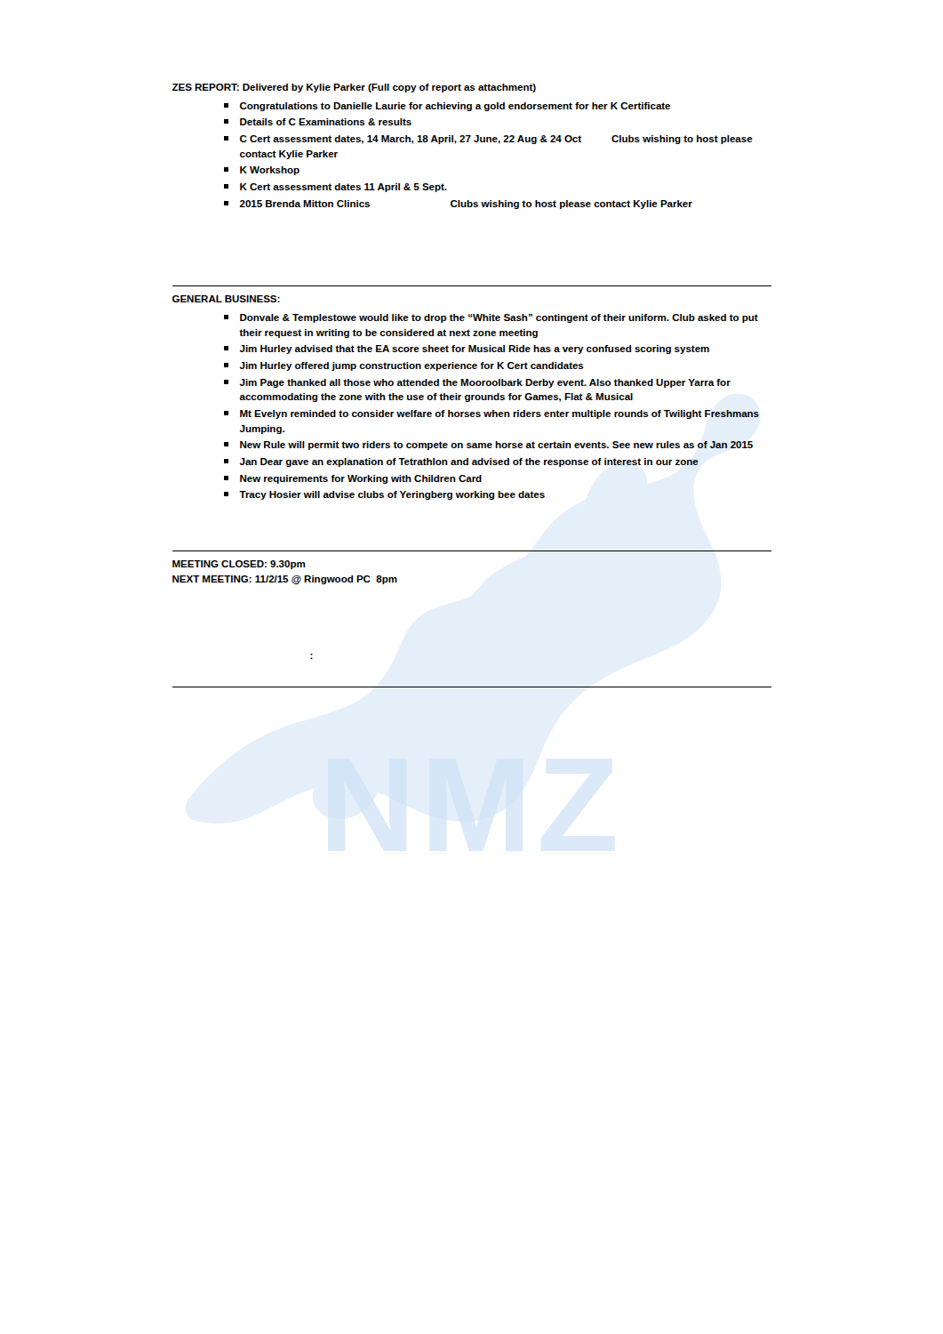NMZ
ZES REPORT: Delivered by Kylie Parker (Full copy of report as attachment)
Congratulations to Danielle Laurie for achieving a gold endorsement for her K Certificate
Details of C Examinations & results
C Cert assessment dates, 14 March, 18 April, 27 June, 22 Aug & 24 Oct Clubs wishing to host please contact Kylie Parker
K Workshop
K Cert assessment dates 11 April & 5 Sept.
2015 Brenda Mitton Clinics Clubs wishing to host please contact Kylie Parker
GENERAL BUSINESS:
Donvale & Templestowe would like to drop the “White Sash” contingent of their uniform. Club asked to put their request in writing to be considered at next zone meeting
Jim Hurley advised that the EA score sheet for Musical Ride has a very confused scoring system
Jim Hurley offered jump construction experience for K Cert candidates
Jim Page thanked all those who attended the Mooroolbark Derby event. Also thanked Upper Yarra for accommodating the zone with the use of their grounds for Games, Flat & Musical
Mt Evelyn reminded to consider welfare of horses when riders enter multiple rounds of Twilight Freshmans Jumping.
New Rule will permit two riders to compete on same horse at certain events. See new rules as of Jan 2015
Jan Dear gave an explanation of Tetrathlon and advised of the response of interest in our zone
New requirements for Working with Children Card
Tracy Hosier will advise clubs of Yeringberg working bee dates
MEETING CLOSED: 9.30pm
NEXT MEETING: 11/2/15 @ Ringwood PC 8pm
: